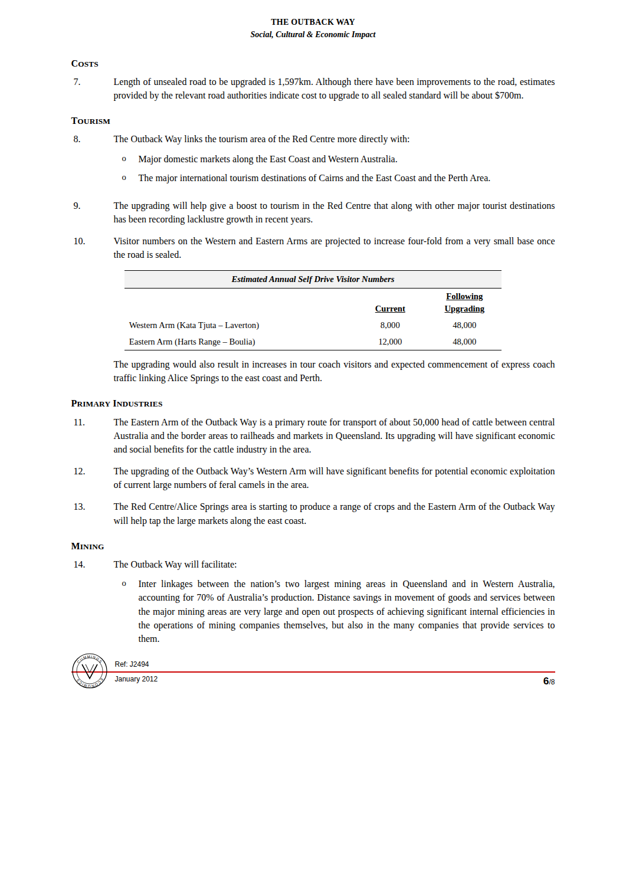The Outback Way
Social, Cultural & Economic Impact
COSTS
7.
Length of unsealed road to be upgraded is 1,597km. Although there have been improvements to the road, estimates provided by the relevant road authorities indicate cost to upgrade to all sealed standard will be about $700m.
TOURISM
8.
The Outback Way links the tourism area of the Red Centre more directly with:
Major domestic markets along the East Coast and Western Australia.
The major international tourism destinations of Cairns and the East Coast and the Perth Area.
9.
The upgrading will help give a boost to tourism in the Red Centre that along with other major tourist destinations has been recording lacklustre growth in recent years.
10.
Visitor numbers on the Western and Eastern Arms are projected to increase four-fold from a very small base once the road is sealed.
Estimated Annual Self Drive Visitor Numbers
| | Current | Following Upgrading |
| --- | --- | --- |
| Western Arm (Kata Tjuta – Laverton) | 8,000 | 48,000 |
| Eastern Arm (Harts Range – Boulia) | 12,000 | 48,000 |
The upgrading would also result in increases in tour coach visitors and expected commencement of express coach traffic linking Alice Springs to the east coast and Perth.
PRIMARY INDUSTRIES
11.
The Eastern Arm of the Outback Way is a primary route for transport of about 50,000 head of cattle between central Australia and the border areas to railheads and markets in Queensland. Its upgrading will have significant economic and social benefits for the cattle industry in the area.
12.
The upgrading of the Outback Way’s Western Arm will have significant benefits for potential economic exploitation of current large numbers of feral camels in the area.
13.
The Red Centre/Alice Springs area is starting to produce a range of crops and the Eastern Arm of the Outback Way will help tap the large markets along the east coast.
MINING
14.
The Outback Way will facilitate:
Inter linkages between the nation’s two largest mining areas in Queensland and in Western Australia, accounting for 70% of Australia’s production. Distance savings in movement of goods and services between the major mining areas are very large and open out prospects of achieving significant internal efficiencies in the operations of mining companies themselves, but also in the many companies that provide services to them.
CUMMINGS ECONOMICS
Ref: J2494
January 2012
6/8